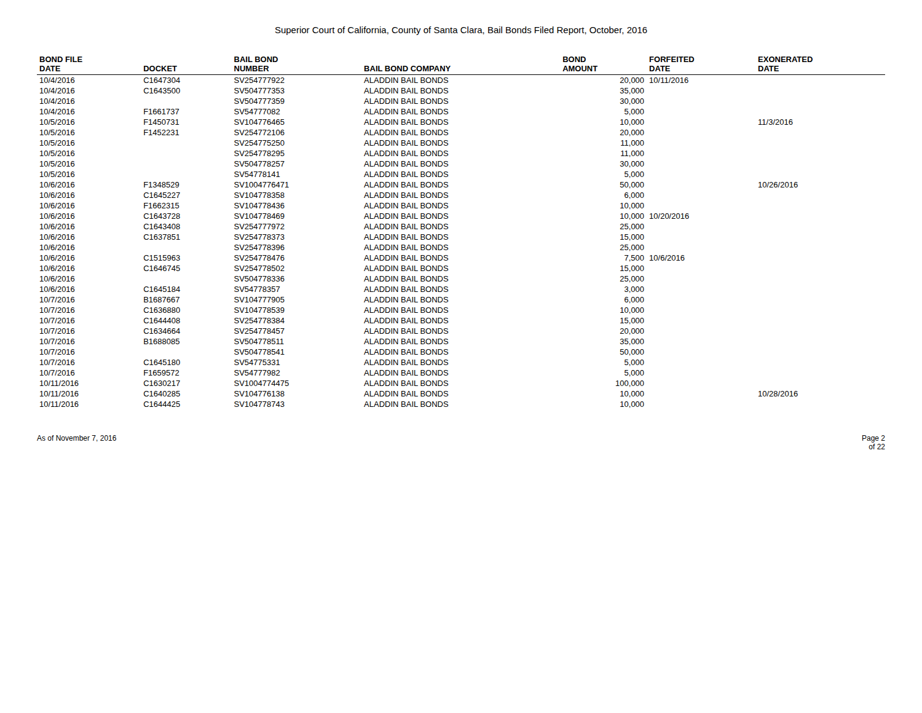Superior Court of California, County of Santa Clara, Bail Bonds Filed Report, October, 2016
| BOND FILE DATE | DOCKET | BAIL BOND NUMBER | BAIL BOND COMPANY | BOND AMOUNT | FORFEITED DATE | EXONERATED DATE |
| --- | --- | --- | --- | --- | --- | --- |
| 10/4/2016 | C1647304 | SV254777922 | ALADDIN BAIL BONDS | 20,000 | 10/11/2016 | |
| 10/4/2016 | C1643500 | SV504777353 | ALADDIN BAIL BONDS | 35,000 | | |
| 10/4/2016 | | SV504777359 | ALADDIN BAIL BONDS | 30,000 | | |
| 10/4/2016 | F1661737 | SV54777082 | ALADDIN BAIL BONDS | 5,000 | | |
| 10/5/2016 | F1450731 | SV104776465 | ALADDIN BAIL BONDS | 10,000 | | 11/3/2016 |
| 10/5/2016 | F1452231 | SV254772106 | ALADDIN BAIL BONDS | 20,000 | | |
| 10/5/2016 | | SV254775250 | ALADDIN BAIL BONDS | 11,000 | | |
| 10/5/2016 | | SV254778295 | ALADDIN BAIL BONDS | 11,000 | | |
| 10/5/2016 | | SV504778257 | ALADDIN BAIL BONDS | 30,000 | | |
| 10/5/2016 | | SV54778141 | ALADDIN BAIL BONDS | 5,000 | | |
| 10/6/2016 | F1348529 | SV1004776471 | ALADDIN BAIL BONDS | 50,000 | | 10/26/2016 |
| 10/6/2016 | C1645227 | SV104778358 | ALADDIN BAIL BONDS | 6,000 | | |
| 10/6/2016 | F1662315 | SV104778436 | ALADDIN BAIL BONDS | 10,000 | | |
| 10/6/2016 | C1643728 | SV104778469 | ALADDIN BAIL BONDS | 10,000 | 10/20/2016 | |
| 10/6/2016 | C1643408 | SV254777972 | ALADDIN BAIL BONDS | 25,000 | | |
| 10/6/2016 | C1637851 | SV254778373 | ALADDIN BAIL BONDS | 15,000 | | |
| 10/6/2016 | | SV254778396 | ALADDIN BAIL BONDS | 25,000 | | |
| 10/6/2016 | C1515963 | SV254778476 | ALADDIN BAIL BONDS | 7,500 | 10/6/2016 | |
| 10/6/2016 | C1646745 | SV254778502 | ALADDIN BAIL BONDS | 15,000 | | |
| 10/6/2016 | | SV504778336 | ALADDIN BAIL BONDS | 25,000 | | |
| 10/6/2016 | C1645184 | SV54778357 | ALADDIN BAIL BONDS | 3,000 | | |
| 10/7/2016 | B1687667 | SV104777905 | ALADDIN BAIL BONDS | 6,000 | | |
| 10/7/2016 | C1636880 | SV104778539 | ALADDIN BAIL BONDS | 10,000 | | |
| 10/7/2016 | C1644408 | SV254778384 | ALADDIN BAIL BONDS | 15,000 | | |
| 10/7/2016 | C1634664 | SV254778457 | ALADDIN BAIL BONDS | 20,000 | | |
| 10/7/2016 | B1688085 | SV504778511 | ALADDIN BAIL BONDS | 35,000 | | |
| 10/7/2016 | | SV504778541 | ALADDIN BAIL BONDS | 50,000 | | |
| 10/7/2016 | C1645180 | SV54775331 | ALADDIN BAIL BONDS | 5,000 | | |
| 10/7/2016 | F1659572 | SV54777982 | ALADDIN BAIL BONDS | 5,000 | | |
| 10/11/2016 | C1630217 | SV1004774475 | ALADDIN BAIL BONDS | 100,000 | | |
| 10/11/2016 | C1640285 | SV104776138 | ALADDIN BAIL BONDS | 10,000 | | 10/28/2016 |
| 10/11/2016 | C1644425 | SV104778743 | ALADDIN BAIL BONDS | 10,000 | | |
As of November 7, 2016
Page 2
of 22